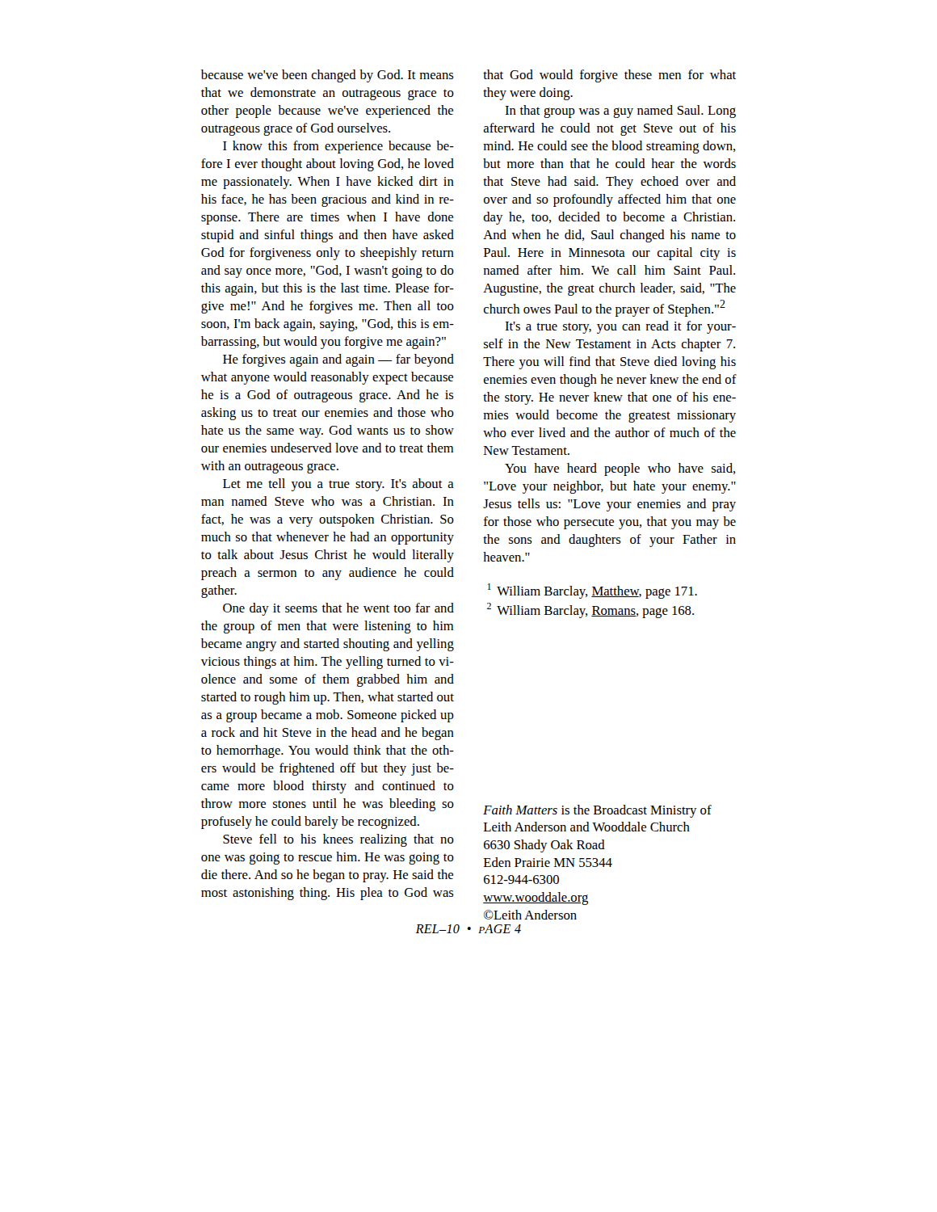because we've been changed by God. It means that we demonstrate an outrageous grace to other people because we've experienced the outrageous grace of God ourselves.
I know this from experience because before I ever thought about loving God, he loved me passionately. When I have kicked dirt in his face, he has been gracious and kind in response. There are times when I have done stupid and sinful things and then have asked God for forgiveness only to sheepishly return and say once more, "God, I wasn't going to do this again, but this is the last time. Please forgive me!" And he forgives me. Then all too soon, I'm back again, saying, "God, this is embarrassing, but would you forgive me again?"
He forgives again and again — far beyond what anyone would reasonably expect because he is a God of outrageous grace. And he is asking us to treat our enemies and those who hate us the same way. God wants us to show our enemies undeserved love and to treat them with an outrageous grace.
Let me tell you a true story. It's about a man named Steve who was a Christian. In fact, he was a very outspoken Christian. So much so that whenever he had an opportunity to talk about Jesus Christ he would literally preach a sermon to any audience he could gather.
One day it seems that he went too far and the group of men that were listening to him became angry and started shouting and yelling vicious things at him. The yelling turned to violence and some of them grabbed him and started to rough him up. Then, what started out as a group became a mob. Someone picked up a rock and hit Steve in the head and he began to hemorrhage. You would think that the others would be frightened off but they just became more blood thirsty and continued to throw more stones until he was bleeding so profusely he could barely be recognized.
Steve fell to his knees realizing that no one was going to rescue him. He was going to die there. And so he began to pray. He said the most astonishing thing. His plea to God was that God would forgive these men for what they were doing.
In that group was a guy named Saul. Long afterward he could not get Steve out of his mind. He could see the blood streaming down, but more than that he could hear the words that Steve had said. They echoed over and over and so profoundly affected him that one day he, too, decided to become a Christian. And when he did, Saul changed his name to Paul. Here in Minnesota our capital city is named after him. We call him Saint Paul. Augustine, the great church leader, said, "The church owes Paul to the prayer of Stephen."2
It's a true story, you can read it for yourself in the New Testament in Acts chapter 7. There you will find that Steve died loving his enemies even though he never knew the end of the story. He never knew that one of his enemies would become the greatest missionary who ever lived and the author of much of the New Testament.
You have heard people who have said, "Love your neighbor, but hate your enemy." Jesus tells us: "Love your enemies and pray for those who persecute you, that you may be the sons and daughters of your Father in heaven."
1 William Barclay, Matthew, page 171.
2 William Barclay, Romans, page 168.
Faith Matters is the Broadcast Ministry of
Leith Anderson and Wooddale Church
6630 Shady Oak Road
Eden Prairie MN 55344
612-944-6300
www.wooddale.org
©Leith Anderson
REL–10 • PAGE 4